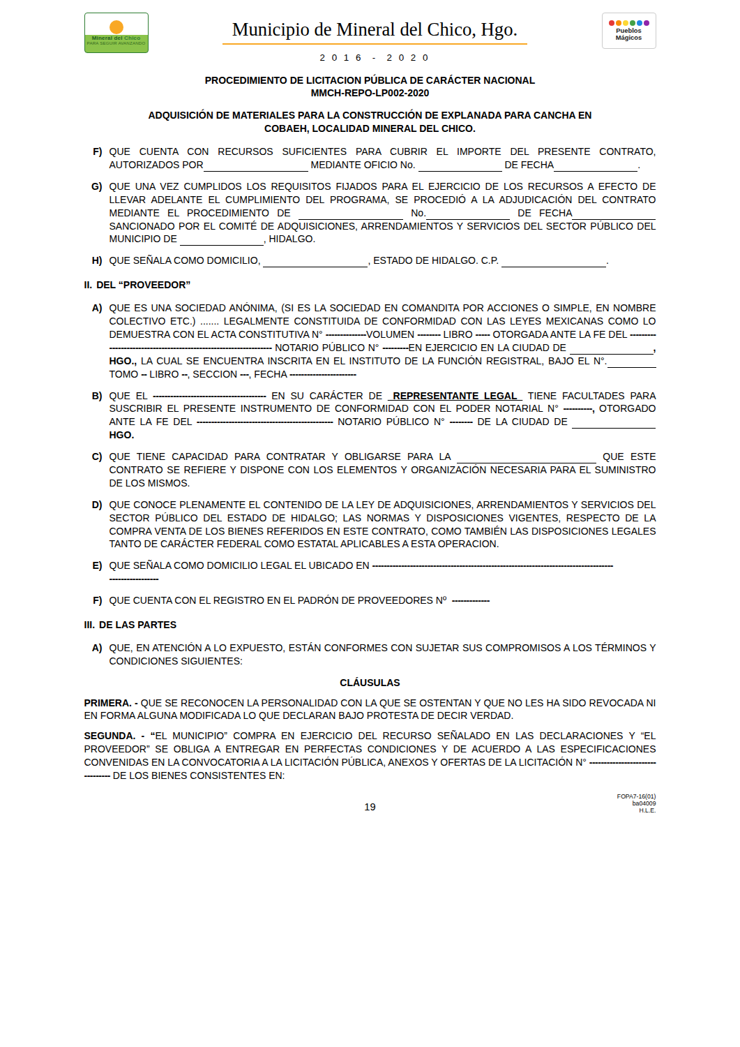Mineral del Chico
PARA SEGUIR AVANZANDO
Municipio de Mineral del Chico, Hgo.
2 0 1 6 - 2 0 2 0
Pueblos
Mágicos
PROCEDIMIENTO DE LICITACION PÚBLICA DE CARÁCTER NACIONAL
MMCH-REPO-LP002-2020
ADQUISICIÓN DE MATERIALES PARA LA CONSTRUCCIÓN DE EXPLANADA PARA CANCHA EN
COBAEH, LOCALIDAD MINERAL DEL CHICO.
F) QUE CUENTA CON RECURSOS SUFICIENTES PARA CUBRIR EL IMPORTE DEL PRESENTE CONTRATO, AUTORIZADOS POR MEDIANTE OFICIO No. DE FECHA .
G) QUE UNA VEZ CUMPLIDOS LOS REQUISITOS FIJADOS PARA EL EJERCICIO DE LOS RECURSOS A EFECTO DE LLEVAR ADELANTE EL CUMPLIMIENTO DEL PROGRAMA, SE PROCEDIÓ A LA ADJUDICACIÓN DEL CONTRATO MEDIANTE EL PROCEDIMIENTO DE No. DE FECHA SANCIONADO POR EL COMITÉ DE ADQUISICIONES, ARRENDAMIENTOS Y SERVICIOS DEL SECTOR PÚBLICO DEL MUNICIPIO DE , HIDALGO.
H) QUE SEÑALA COMO DOMICILIO, , ESTADO DE HIDALGO. C.P. .
II. DEL “PROVEEDOR”
A) QUE ES UNA SOCIEDAD ANÓNIMA, (SI ES LA SOCIEDAD EN COMANDITA POR ACCIONES O SIMPLE, EN NOMBRE COLECTIVO ETC.) ....... LEGALMENTE CONSTITUIDA DE CONFORMIDAD CON LAS LEYES MEXICANAS COMO LO DEMUESTRA CON EL ACTA CONSTITUTIVA N° --------------VOLUMEN -------- LIBRO ----- OTORGADA ANTE LA FE DEL ----------------------------------------------------------------- NOTARIO PÚBLICO N° ---------EN EJERCICIO EN LA CIUDAD DE , HGO., LA CUAL SE ENCUENTRA INSCRITA EN EL INSTITUTO DE LA FUNCIÓN REGISTRAL, BAJO EL N°. TOMO -- LIBRO --, SECCION ---, FECHA -----------------------
B) QUE EL --------------------------------------- EN SU CARÁCTER DE REPRESENTANTE LEGAL TIENE FACULTADES PARA SUSCRIBIR EL PRESENTE INSTRUMENTO DE CONFORMIDAD CON EL PODER NOTARIAL N° ----------, OTORGADO ANTE LA FE DEL ----------------------------------------------- NOTARIO PÚBLICO N° -------- DE LA CIUDAD DE HGO.
C) QUE TIENE CAPACIDAD PARA CONTRATAR Y OBLIGARSE PARA LA QUE ESTE CONTRATO SE REFIERE Y DISPONE CON LOS ELEMENTOS Y ORGANIZACIÓN NECESARIA PARA EL SUMINISTRO DE LOS MISMOS.
D) QUE CONOCE PLENAMENTE EL CONTENIDO DE LA LEY DE ADQUISICIONES, ARRENDAMIENTOS Y SERVICIOS DEL SECTOR PÚBLICO DEL ESTADO DE HIDALGO; LAS NORMAS Y DISPOSICIONES VIGENTES, RESPECTO DE LA COMPRA VENTA DE LOS BIENES REFERIDOS EN ESTE CONTRATO, COMO TAMBIÉN LAS DISPOSICIONES LEGALES TANTO DE CARÁCTER FEDERAL COMO ESTATAL APLICABLES A ESTA OPERACION.
E) QUE SEÑALA COMO DOMICILIO LEGAL EL UBICADO EN -----------------------------------------------------------------------------------
-----------------
F) QUE CUENTA CON EL REGISTRO EN EL PADRÓN DE PROVEEDORES Nº -------------
III. DE LAS PARTES
A) QUE, EN ATENCIÓN A LO EXPUESTO, ESTÁN CONFORMES CON SUJETAR SUS COMPROMISOS A LOS TÉRMINOS Y CONDICIONES SIGUIENTES:
CLÁUSULAS
PRIMERA. - QUE SE RECONOCEN LA PERSONALIDAD CON LA QUE SE OSTENTAN Y QUE NO LES HA SIDO REVOCADA NI EN FORMA ALGUNA MODIFICADA LO QUE DECLARAN BAJO PROTESTA DE DECIR VERDAD.
SEGUNDA. - “EL MUNICIPIO” COMPRA EN EJERCICIO DEL RECURSO SEÑALADO EN LAS DECLARACIONES Y “EL PROVEEDOR” SE OBLIGA A ENTREGAR EN PERFECTAS CONDICIONES Y DE ACUERDO A LAS ESPECIFICACIONES CONVENIDAS EN LA CONVOCATORIA A LA LICITACIÓN PÚBLICA, ANEXOS Y OFERTAS DE LA LICITACIÓN N° -------------------------------- DE LOS BIENES CONSISTENTES EN:
19
FOPA7-16(01)
ba04009
H.L.E.